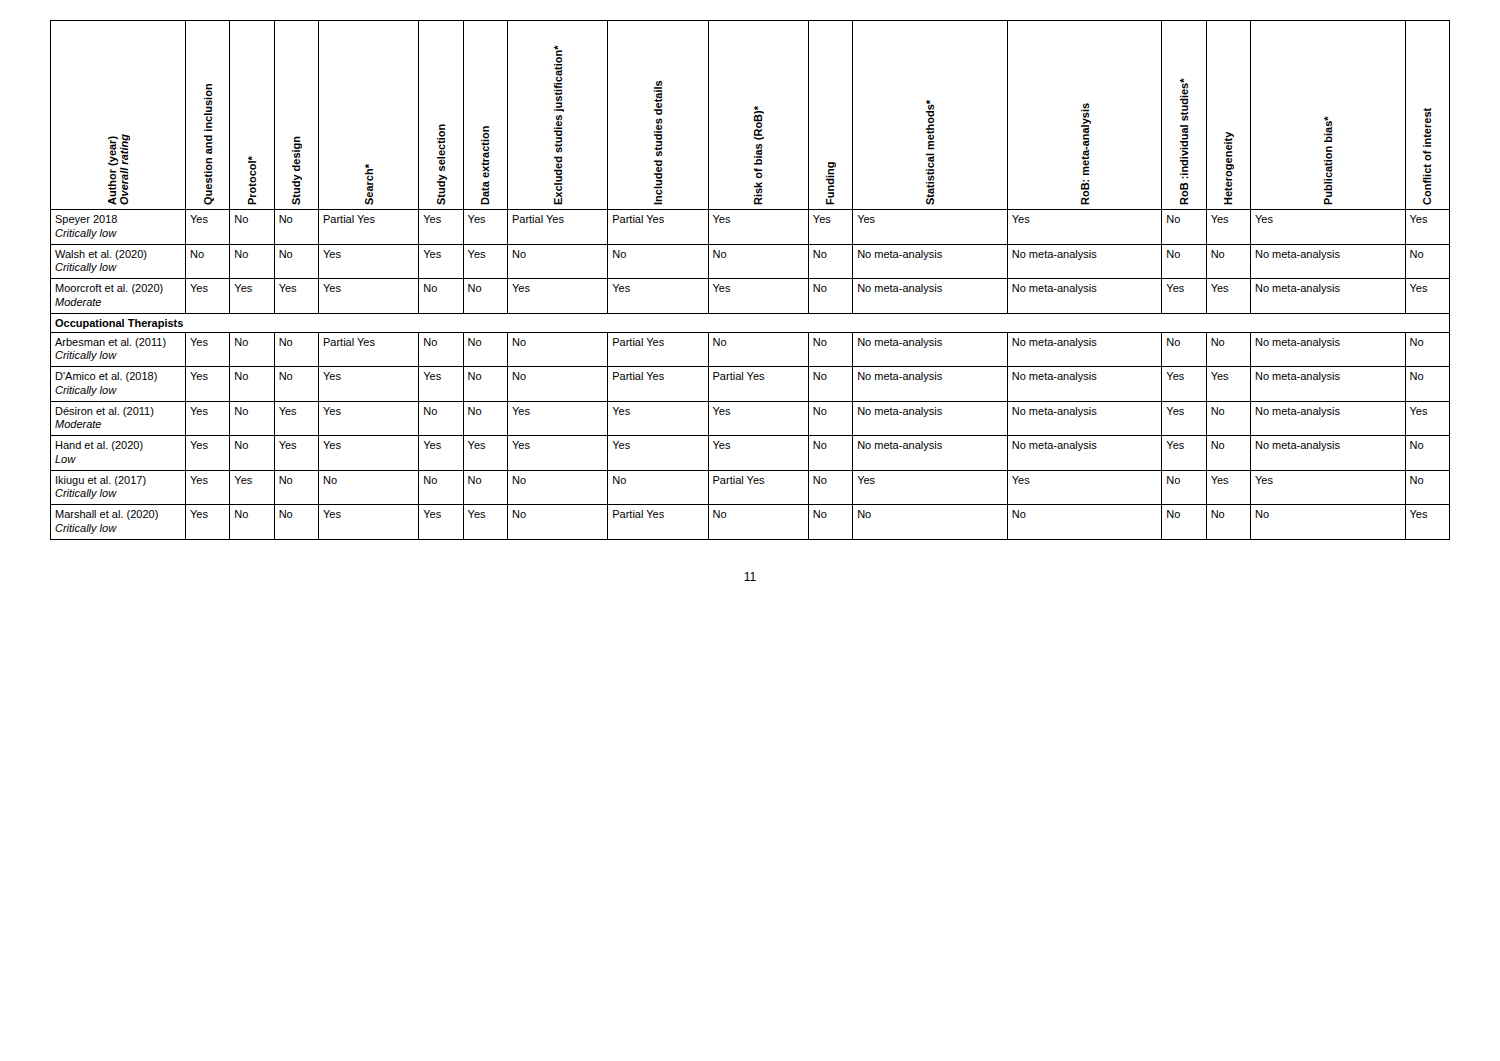| Author (year) Overall rating | Question and inclusion | Protocol* | Study design | Search* | Study selection | Data extraction | Excluded studies justification* | Included studies details | Risk of bias (RoB)* | Funding | Statistical methods* | RoB: meta-analysis | RoB :individual studies* | Heterogeneity | Publication bias* | Conflict of interest |
| --- | --- | --- | --- | --- | --- | --- | --- | --- | --- | --- | --- | --- | --- | --- | --- | --- |
| Speyer 2018 Critically low | Yes | No | No | Partial Yes | Yes | Yes | Partial Yes | Partial Yes | Yes | Yes | Yes | Yes | No | Yes | Yes | Yes |
| Walsh et al. (2020) Critically low | No | No | No | Yes | Yes | Yes | No | No | No | No | No meta-analysis | No meta-analysis | No | No | No meta-analysis | No |
| Moorcroft et al. (2020) Moderate | Yes | Yes | Yes | Yes | No | No | Yes | Yes | Yes | No | No meta-analysis | No meta-analysis | Yes | Yes | No meta-analysis | Yes |
| Occupational Therapists |
| Arbesman et al. (2011) Critically low | Yes | No | No | Partial Yes | No | No | No | Partial Yes | No | No | No meta-analysis | No meta-analysis | No | No | No meta-analysis | No |
| D'Amico et al. (2018) Critically low | Yes | No | No | Yes | Yes | No | No | Partial Yes | Partial Yes | No | No meta-analysis | No meta-analysis | Yes | Yes | No meta-analysis | No |
| Désiron et al. (2011) Moderate | Yes | No | Yes | Yes | No | No | Yes | Yes | Yes | No | No meta-analysis | No meta-analysis | Yes | No | No meta-analysis | Yes |
| Hand et al. (2020) Low | Yes | No | Yes | Yes | Yes | Yes | Yes | Yes | Yes | No | No meta-analysis | No meta-analysis | Yes | No | No meta-analysis | No |
| Ikiugu et al. (2017) Critically low | Yes | Yes | No | No | No | No | No | No | Partial Yes | No | Yes | Yes | No | Yes | Yes | No |
| Marshall et al. (2020) Critically low | Yes | No | No | Yes | Yes | Yes | No | Partial Yes | No | No | No | No | No | No | No | Yes |
11